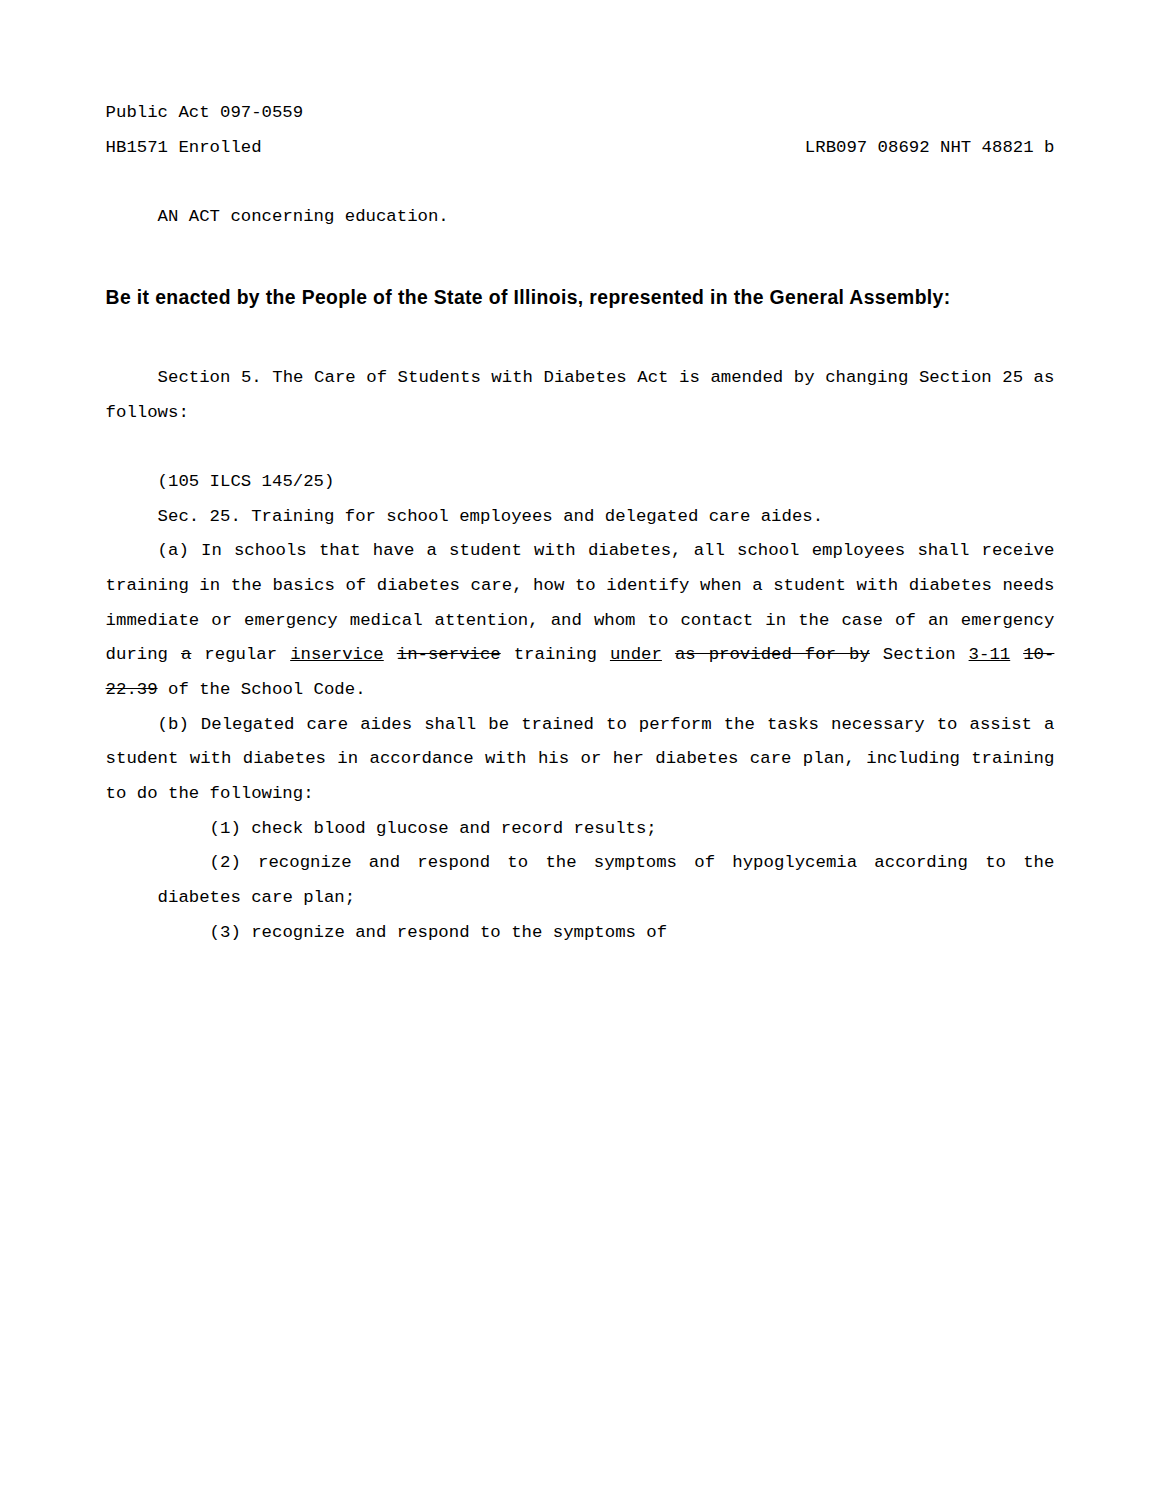Public Act 097-0559
HB1571 Enrolled LRB097 08692 NHT 48821 b
AN ACT concerning education.
Be it enacted by the People of the State of Illinois, represented in the General Assembly:
Section 5. The Care of Students with Diabetes Act is amended by changing Section 25 as follows:
(105 ILCS 145/25)
Sec. 25. Training for school employees and delegated care aides.
(a) In schools that have a student with diabetes, all school employees shall receive training in the basics of diabetes care, how to identify when a student with diabetes needs immediate or emergency medical attention, and whom to contact in the case of an emergency during a regular inservice in-service training under as provided for by Section 3-11 10-22.39 of the School Code.
(b) Delegated care aides shall be trained to perform the tasks necessary to assist a student with diabetes in accordance with his or her diabetes care plan, including training to do the following:
(1) check blood glucose and record results;
(2) recognize and respond to the symptoms of hypoglycemia according to the diabetes care plan;
(3) recognize and respond to the symptoms of